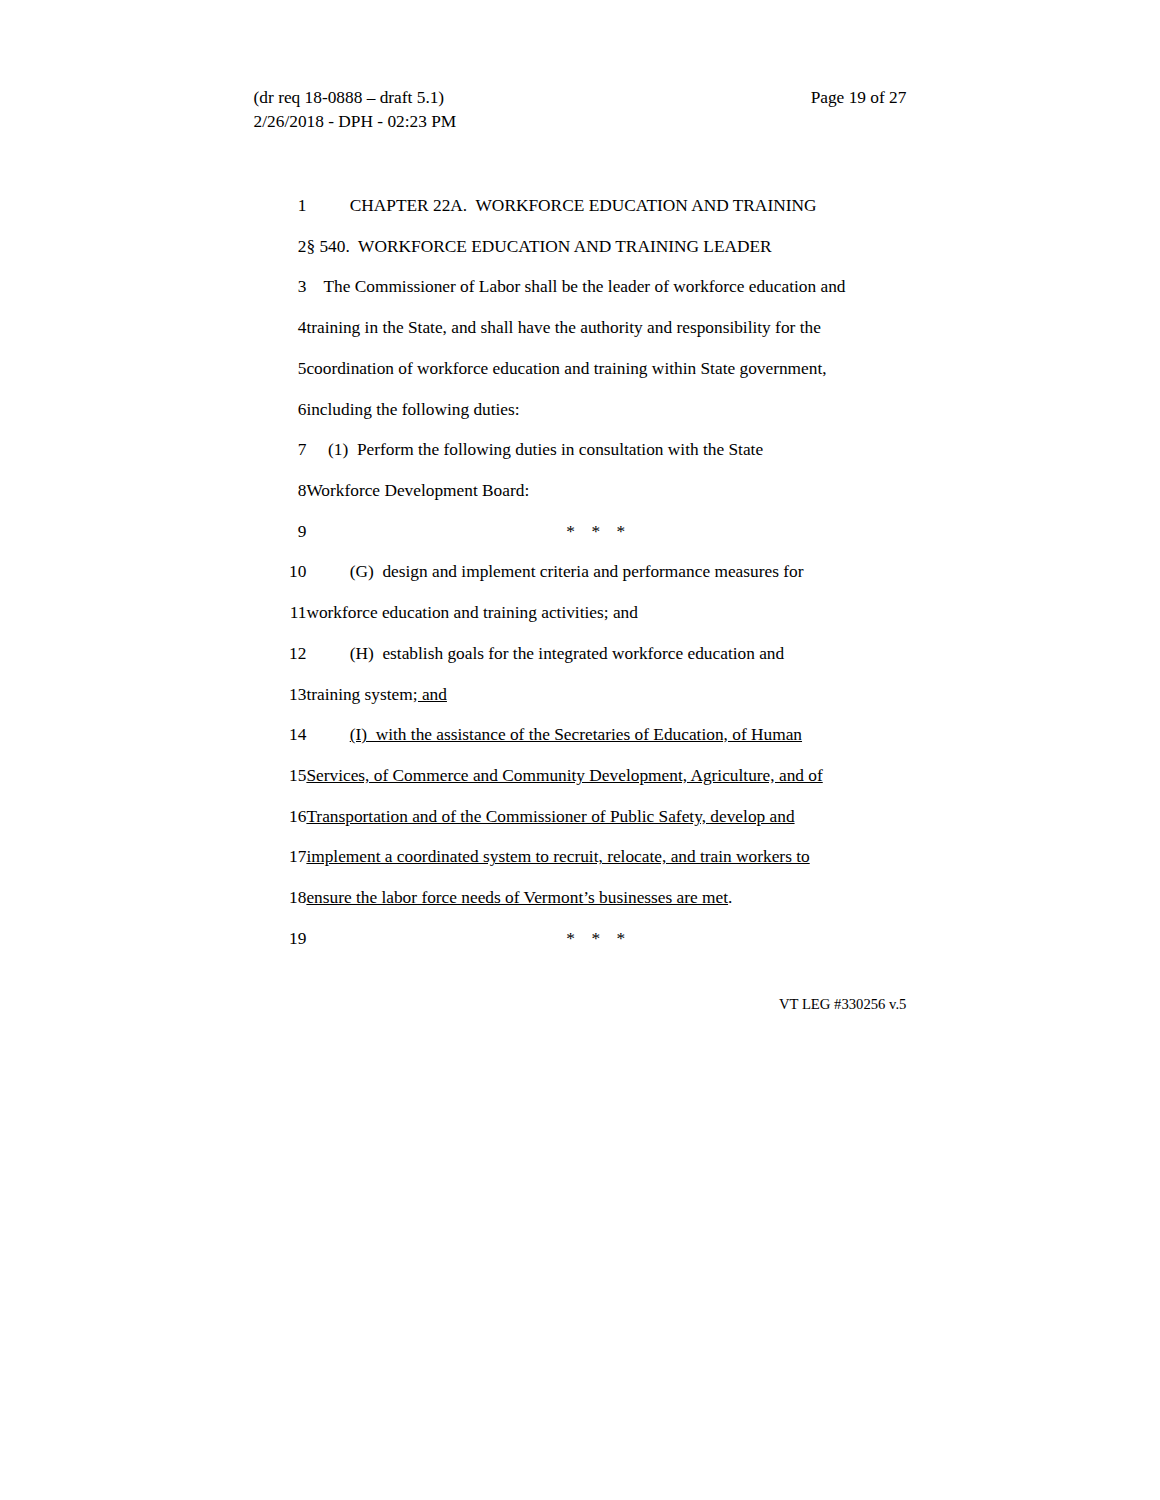(dr req 18-0888 – draft 5.1) 2/26/2018 - DPH - 02:23 PM
Page 19 of 27
| 1 | CHAPTER 22A. WORKFORCE EDUCATION AND TRAINING |
| 2 | § 540. WORKFORCE EDUCATION AND TRAINING LEADER |
| 3 | The Commissioner of Labor shall be the leader of workforce education and |
| 4 | training in the State, and shall have the authority and responsibility for the |
| 5 | coordination of workforce education and training within State government, |
| 6 | including the following duties: |
| 7 | (1) Perform the following duties in consultation with the State |
| 8 | Workforce Development Board: |
| 9 | * * * |
| 10 | (G) design and implement criteria and performance measures for |
| 11 | workforce education and training activities; and |
| 12 | (H) establish goals for the integrated workforce education and |
| 13 | training system ; and |
| 14 | (I) with the assistance of the Secretaries of Education, of Human |
| 15 | Services, of Commerce and Community Development, Agriculture, and of |
| 16 | Transportation and of the Commissioner of Public Safety, develop and |
| 17 | implement a coordinated system to recruit, relocate, and train workers to |
| 18 | ensure the labor force needs of Vermont’s businesses are met . |
| 19 | * * * |
VT LEG #330256 v.5